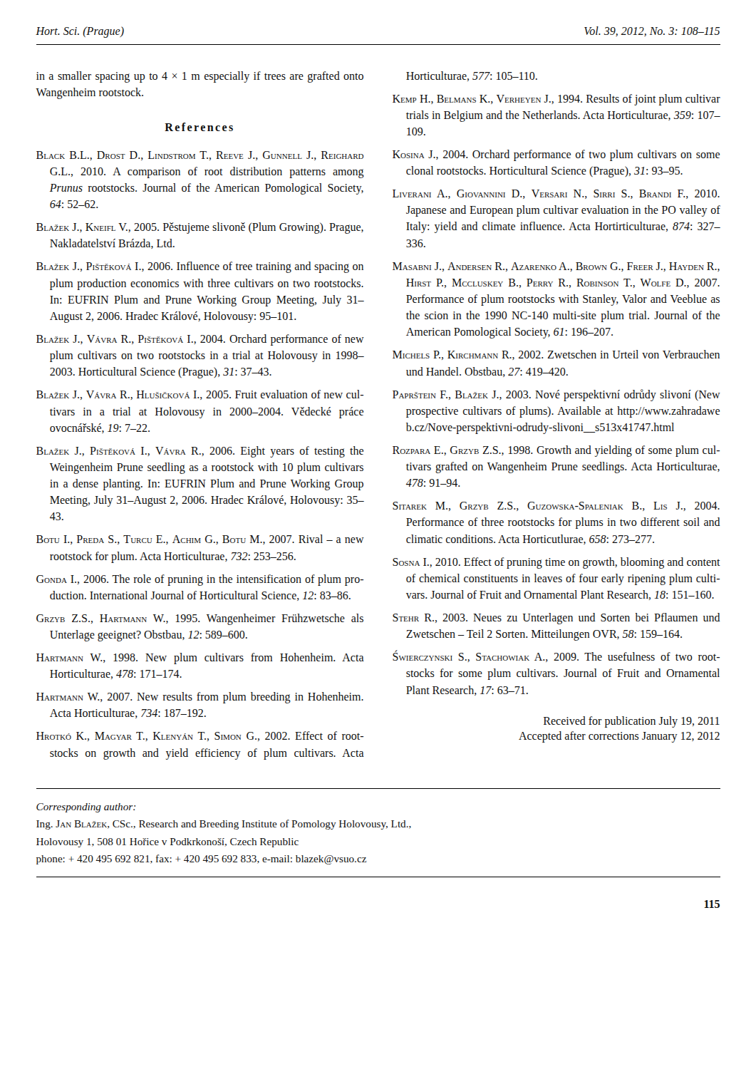Hort. Sci. (Prague) Vol. 39, 2012, No. 3: 108–115
in a smaller spacing up to 4 × 1 m especially if trees are grafted onto Wangenheim rootstock.
References
Black B.L., Drost D., Lindstrom T., Reeve J., Gunnell J., Reighard G.L., 2010. A comparison of root distribution patterns among Prunus rootstocks. Journal of the American Pomological Society, 64: 52–62.
Blažek J., Kneifl V., 2005. Pěstujeme slivoně (Plum Growing). Prague, Nakladatelství Brázda, Ltd.
Blažek J., Pištěková I., 2006. Influence of tree training and spacing on plum production economics with three cultivars on two rootstocks. In: EUFRIN Plum and Prune Working Group Meeting, July 31–August 2, 2006. Hradec Králové, Holovousy: 95–101.
Blažek J., Vávra R., Pištěková I., 2004. Orchard performance of new plum cultivars on two rootstocks in a trial at Holovousy in 1998–2003. Horticultural Science (Prague), 31: 37–43.
Blažek J., Vávra R., Hlušičková I., 2005. Fruit evaluation of new cultivars in a trial at Holovousy in 2000–2004. Vědecké práce ovocnářské, 19: 7–22.
Blažek J., Pištěková I., Vávra R., 2006. Eight years of testing the Weingenheim Prune seedling as a rootstock with 10 plum cultivars in a dense planting. In: EUFRIN Plum and Prune Working Group Meeting, July 31–August 2, 2006. Hradec Králové, Holovousy: 35–43.
Botu I., Preda S., Turcu E., Achim G., Botu M., 2007. Rival – a new rootstock for plum. Acta Horticulturae, 732: 253–256.
Gonda I., 2006. The role of pruning in the intensification of plum production. International Journal of Horticultural Science, 12: 83–86.
Grzyb Z.S., Hartmann W., 1995. Wangenheimer Frühzwetsche als Unterlage geeignet? Obstbau, 12: 589–600.
Hartmann W., 1998. New plum cultivars from Hohenheim. Acta Horticulturae, 478: 171–174.
Hartmann W., 2007. New results from plum breeding in Hohenheim. Acta Horticulturae, 734: 187–192.
Hrotkó K., Magyar T., Klenyán T., Simon G., 2002. Effect of rootstocks on growth and yield efficiency of plum cultivars. Acta Horticulturae, 577: 105–110.
Kemp H., Belmans K., Verheyen J., 1994. Results of joint plum cultivar trials in Belgium and the Netherlands. Acta Horticulturae, 359: 107–109.
Kosina J., 2004. Orchard performance of two plum cultivars on some clonal rootstocks. Horticultural Science (Prague), 31: 93–95.
Liverani A., Giovannini D., Versari N., Sirri S., Brandi F., 2010. Japanese and European plum cultivar evaluation in the PO valley of Italy: yield and climate influence. Acta Hortirticulturae, 874: 327–336.
Masabni J., Andersen R., Azarenko A., Brown G., Freer J., Hayden R., Hirst P., Mccluskey B., Perry R., Robinson T., Wolfe D., 2007. Performance of plum rootstocks with Stanley, Valor and Veeblue as the scion in the 1990 NC-140 multi-site plum trial. Journal of the American Pomological Society, 61: 196–207.
Michels P., Kirchmann R., 2002. Zwetschen in Urteil von Verbrauchen und Handel. Obstbau, 27: 419–420.
Paprštein F., Blažek J., 2003. Nové perspektivní odrůdy slivoní (New prospective cultivars of plums). Available at http://www.zahradaweb.cz/Nove-perspektivni-odrudy-slivoni__s513x41747.html
Rozpara E., Grzyb Z.S., 1998. Growth and yielding of some plum cultivars grafted on Wangenheim Prune seedlings. Acta Horticulturae, 478: 91–94.
Sitarek M., Grzyb Z.S., Guzowska-Spaleniak B., Lis J., 2004. Performance of three rootstocks for plums in two different soil and climatic conditions. Acta Horticutlurae, 658: 273–277.
Sosna I., 2010. Effect of pruning time on growth, blooming and content of chemical constituents in leaves of four early ripening plum cultivars. Journal of Fruit and Ornamental Plant Research, 18: 151–160.
Stehr R., 2003. Neues zu Unterlagen und Sorten bei Pflaumen und Zwetschen – Teil 2 Sorten. Mitteilungen OVR, 58: 159–164.
Świerczynski S., Stachowiak A., 2009. The usefulness of two rootstocks for some plum cultivars. Journal of Fruit and Ornamental Plant Research, 17: 63–71.
Received for publication July 19, 2011
Accepted after corrections January 12, 2012
Corresponding author:
Ing. Jan Blažek, CSc., Research and Breeding Institute of Pomology Holovousy, Ltd.,
Holovousy 1, 508 01 Hořice v Podkrkonoší, Czech Republic
phone: + 420 495 692 821, fax: + 420 495 692 833, e-mail: blazek@vsuo.cz
115